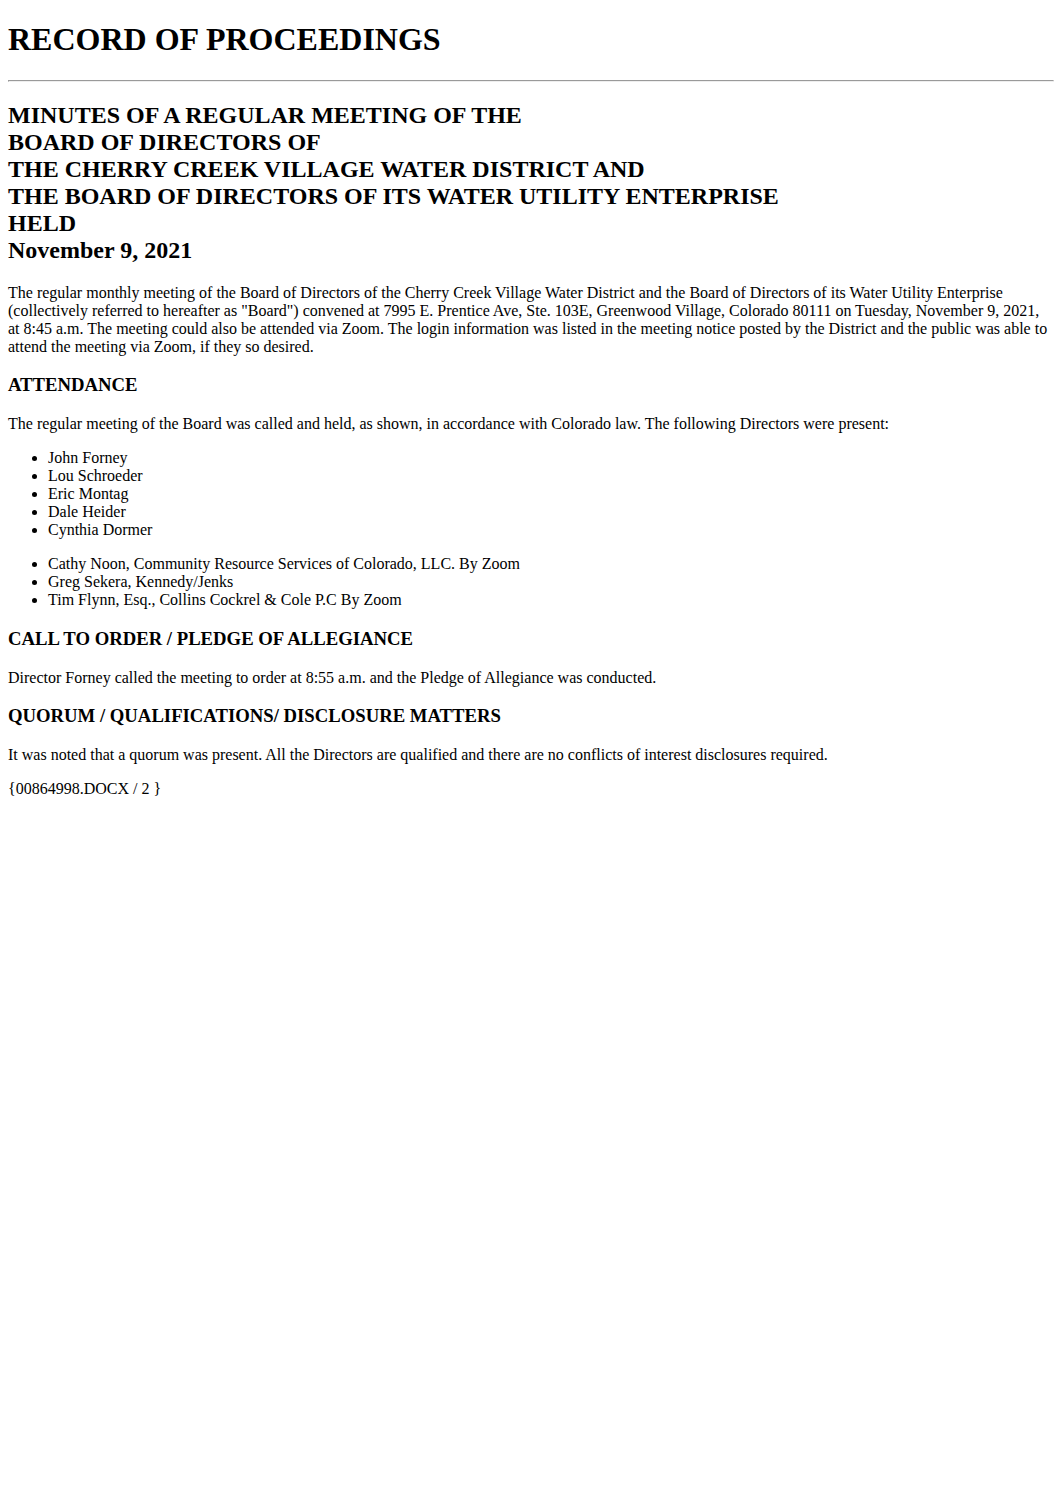RECORD OF PROCEEDINGS
MINUTES OF A REGULAR MEETING OF THE
BOARD OF DIRECTORS OF
THE CHERRY CREEK VILLAGE WATER DISTRICT AND
THE BOARD OF DIRECTORS OF ITS WATER UTILITY ENTERPRISE
HELD
November 9, 2021
The regular monthly meeting of the Board of Directors of the Cherry Creek Village Water District and the Board of Directors of its Water Utility Enterprise (collectively referred to hereafter as "Board") convened at 7995 E. Prentice Ave, Ste. 103E, Greenwood Village, Colorado 80111 on Tuesday, November 9, 2021, at 8:45 a.m. The meeting could also be attended via Zoom. The login information was listed in the meeting notice posted by the District and the public was able to attend the meeting via Zoom, if they so desired.
ATTENDANCE
The regular meeting of the Board was called and held, as shown, in accordance with Colorado law. The following Directors were present:
John Forney
Lou Schroeder
Eric Montag
Dale Heider
Cynthia Dormer
Cathy Noon, Community Resource Services of Colorado, LLC. By Zoom
Greg Sekera, Kennedy/Jenks
Tim Flynn, Esq., Collins Cockrel & Cole P.C By Zoom
CALL TO ORDER / PLEDGE OF ALLEGIANCE
Director Forney called the meeting to order at 8:55 a.m. and the Pledge of Allegiance was conducted.
QUORUM / QUALIFICATIONS/ DISCLOSURE MATTERS
It was noted that a quorum was present. All the Directors are qualified and there are no conflicts of interest disclosures required.
{00864998.DOCX / 2 }